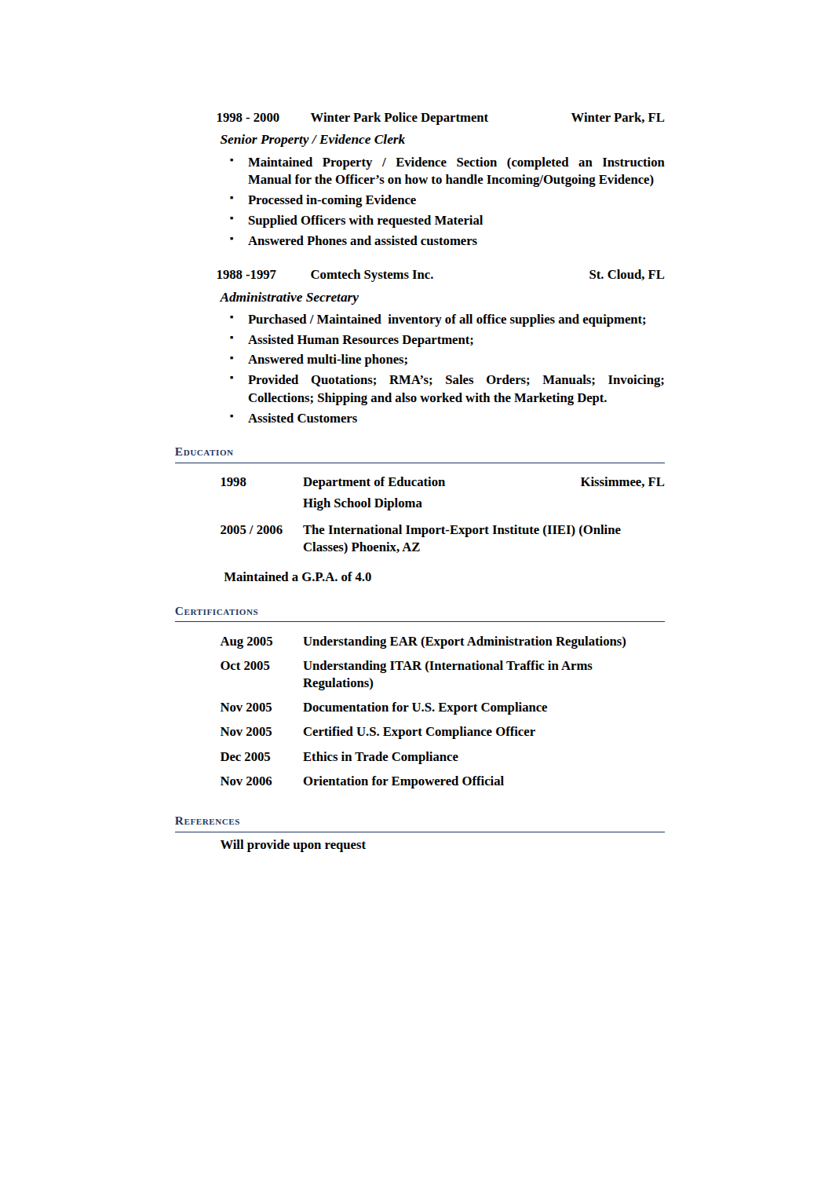1998 - 2000 Winter Park Police Department Winter Park, FL
Senior Property / Evidence Clerk
Maintained Property / Evidence Section (completed an Instruction Manual for the Officer’s on how to handle Incoming/Outgoing Evidence)
Processed in-coming Evidence
Supplied Officers with requested Material
Answered Phones and assisted customers
1988 -1997 Comtech Systems Inc. St. Cloud, FL
Administrative Secretary
Purchased / Maintained inventory of all office supplies and equipment;
Assisted Human Resources Department;
Answered multi-line phones;
Provided Quotations; RMA’s; Sales Orders; Manuals; Invoicing; Collections; Shipping and also worked with the Marketing Dept.
Assisted Customers
Education
1998 Department of Education Kissimmee, FL
High School Diploma
2005 / 2006 The International Import-Export Institute (IIEI) (Online Classes) Phoenix, AZ
Maintained a G.P.A. of 4.0
Certifications
Aug 2005 Understanding EAR (Export Administration Regulations)
Oct 2005 Understanding ITAR (International Traffic in Arms Regulations)
Nov 2005 Documentation for U.S. Export Compliance
Nov 2005 Certified U.S. Export Compliance Officer
Dec 2005 Ethics in Trade Compliance
Nov 2006 Orientation for Empowered Official
References
Will provide upon request